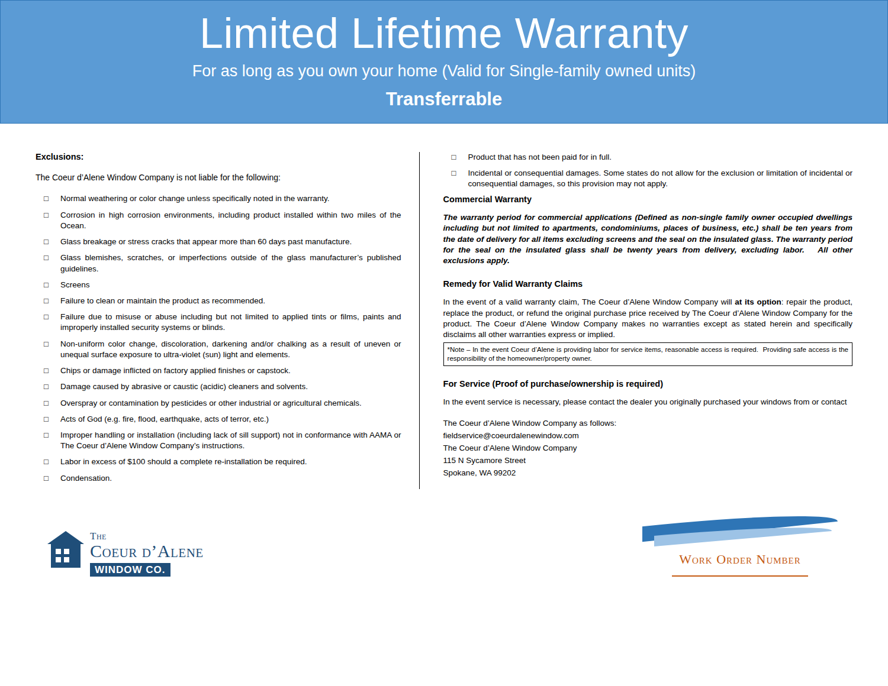Limited Lifetime Warranty
For as long as you own your home (Valid for Single-family owned units)
Transferrable
Exclusions:
The Coeur d’Alene Window Company is not liable for the following:
Normal weathering or color change unless specifically noted in the warranty.
Corrosion in high corrosion environments, including product installed within two miles of the Ocean.
Glass breakage or stress cracks that appear more than 60 days past manufacture.
Glass blemishes, scratches, or imperfections outside of the glass manufacturer’s published guidelines.
Screens
Failure to clean or maintain the product as recommended.
Failure due to misuse or abuse including but not limited to applied tints or films, paints and improperly installed security systems or blinds.
Non-uniform color change, discoloration, darkening and/or chalking as a result of uneven or unequal surface exposure to ultra-violet (sun) light and elements.
Chips or damage inflicted on factory applied finishes or capstock.
Damage caused by abrasive or caustic (acidic) cleaners and solvents.
Overspray or contamination by pesticides or other industrial or agricultural chemicals.
Acts of God (e.g. fire, flood, earthquake, acts of terror, etc.)
Improper handling or installation (including lack of sill support) not in conformance with AAMA or The Coeur d’Alene Window Company’s instructions.
Labor in excess of $100 should a complete re-installation be required.
Condensation.
Product that has not been paid for in full.
Incidental or consequential damages. Some states do not allow for the exclusion or limitation of incidental or consequential damages, so this provision may not apply.
Commercial Warranty
The warranty period for commercial applications (Defined as non-single family owner occupied dwellings including but not limited to apartments, condominiums, places of business, etc.) shall be ten years from the date of delivery for all items excluding screens and the seal on the insulated glass. The warranty period for the seal on the insulated glass shall be twenty years from delivery, excluding labor. All other exclusions apply.
Remedy for Valid Warranty Claims
In the event of a valid warranty claim, The Coeur d’Alene Window Company will at its option: repair the product, replace the product, or refund the original purchase price received by The Coeur d’Alene Window Company for the product. The Coeur d’Alene Window Company makes no warranties except as stated herein and specifically disclaims all other warranties express or implied.
*Note – In the event Coeur d’Alene is providing labor for service items, reasonable access is required. Providing safe access is the responsibility of the homeowner/property owner.
For Service (Proof of purchase/ownership is required)
In the event service is necessary, please contact the dealer you originally purchased your windows from or contact
The Coeur d’Alene Window Company as follows:
fieldservice@coeurdalenewindow.com
The Coeur d’Alene Window Company
115 N Sycamore Street
Spokane, WA 99202
The
Coeur d’Alene
WINDOW CO.
Work Order Number